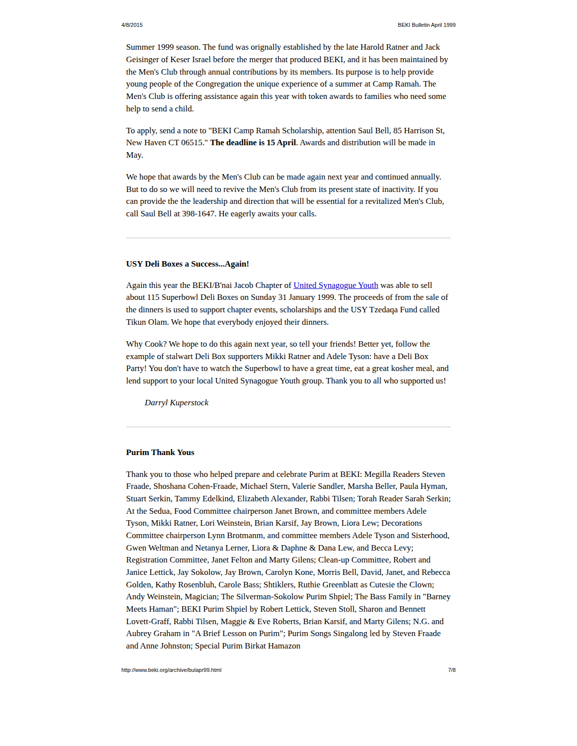4/8/2015 BEKI Bulletin April 1999
Summer 1999 season. The fund was orignally established by the late Harold Ratner and Jack Geisinger of Keser Israel before the merger that produced BEKI, and it has been maintained by the Men's Club through annual contributions by its members. Its purpose is to help provide young people of the Congregation the unique experience of a summer at Camp Ramah. The Men's Club is offering assistance again this year with token awards to families who need some help to send a child.
To apply, send a note to "BEKI Camp Ramah Scholarship, attention Saul Bell, 85 Harrison St, New Haven CT 06515." The deadline is 15 April. Awards and distribution will be made in May.
We hope that awards by the Men's Club can be made again next year and continued annually. But to do so we will need to revive the Men's Club from its present state of inactivity. If you can provide the the leadership and direction that will be essential for a revitalized Men's Club, call Saul Bell at 398-1647. He eagerly awaits your calls.
USY Deli Boxes a Success...Again!
Again this year the BEKI/B'nai Jacob Chapter of United Synagogue Youth was able to sell about 115 Superbowl Deli Boxes on Sunday 31 January 1999. The proceeds of from the sale of the dinners is used to support chapter events, scholarships and the USY Tzedaqa Fund called Tikun Olam. We hope that everybody enjoyed their dinners.
Why Cook? We hope to do this again next year, so tell your friends! Better yet, follow the example of stalwart Deli Box supporters Mikki Ratner and Adele Tyson: have a Deli Box Party! You don't have to watch the Superbowl to have a great time, eat a great kosher meal, and lend support to your local United Synagogue Youth group. Thank you to all who supported us!
Darryl Kuperstock
Purim Thank Yous
Thank you to those who helped prepare and celebrate Purim at BEKI: Megilla Readers Steven Fraade, Shoshana Cohen-Fraade, Michael Stern, Valerie Sandler, Marsha Beller, Paula Hyman, Stuart Serkin, Tammy Edelkind, Elizabeth Alexander, Rabbi Tilsen; Torah Reader Sarah Serkin; At the Sedua, Food Committee chairperson Janet Brown, and committee members Adele Tyson, Mikki Ratner, Lori Weinstein, Brian Karsif, Jay Brown, Liora Lew; Decorations Committee chairperson Lynn Brotmanm, and committee members Adele Tyson and Sisterhood, Gwen Weltman and Netanya Lerner, Liora & Daphne & Dana Lew, and Becca Levy; Registration Committee, Janet Felton and Marty Gilens; Clean-up Committee, Robert and Janice Lettick, Jay Sokolow, Jay Brown, Carolyn Kone, Morris Bell, David, Janet, and Rebecca Golden, Kathy Rosenbluh, Carole Bass; Shtiklers, Ruthie Greenblatt as Cutesie the Clown; Andy Weinstein, Magician; The Silverman-Sokolow Purim Shpiel; The Bass Family in "Barney Meets Haman"; BEKI Purim Shpiel by Robert Lettick, Steven Stoll, Sharon and Bennett Lovett-Graff, Rabbi Tilsen, Maggie & Eve Roberts, Brian Karsif, and Marty Gilens; N.G. and Aubrey Graham in "A Brief Lesson on Purim"; Purim Songs Singalong led by Steven Fraade and Anne Johnston; Special Purim Birkat Hamazon
http://www.beki.org/archive/bulapr99.html 7/8